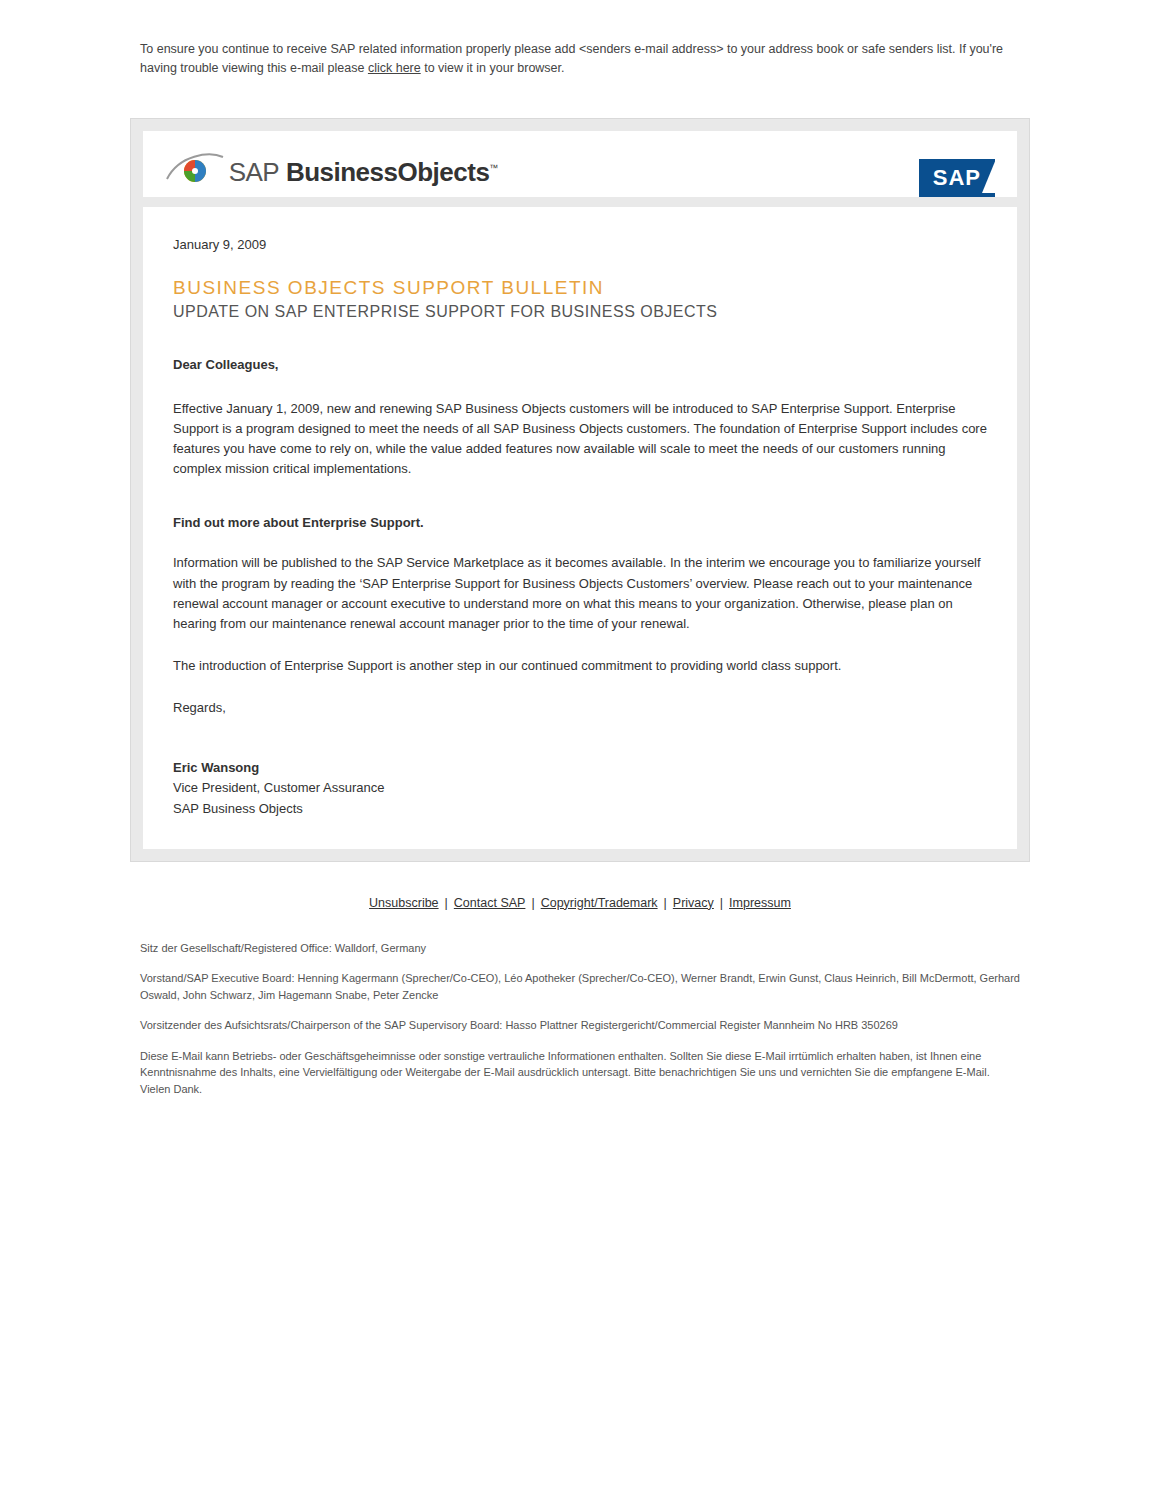To ensure you continue to receive SAP related information properly please add <senders e-mail address> to your address book or safe senders list. If you're having trouble viewing this e-mail please click here to view it in your browser.
SAP BusinessObjects™
SAP
January 9, 2009
BUSINESS OBJECTS SUPPORT BULLETIN
UPDATE ON SAP ENTERPRISE SUPPORT FOR BUSINESS OBJECTS
Dear Colleagues,
Effective January 1, 2009, new and renewing SAP Business Objects customers will be introduced to SAP Enterprise Support. Enterprise Support is a program designed to meet the needs of all SAP Business Objects customers. The foundation of Enterprise Support includes core features you have come to rely on, while the value added features now available will scale to meet the needs of our customers running complex mission critical implementations.
Find out more about Enterprise Support.
Information will be published to the SAP Service Marketplace as it becomes available. In the interim we encourage you to familiarize yourself with the program by reading the ‘SAP Enterprise Support for Business Objects Customers’ overview. Please reach out to your maintenance renewal account manager or account executive to understand more on what this means to your organization. Otherwise, please plan on hearing from our maintenance renewal account manager prior to the time of your renewal.
The introduction of Enterprise Support is another step in our continued commitment to providing world class support.
Regards,
Eric Wansong
Vice President, Customer Assurance
SAP Business Objects
Unsubscribe|Contact SAP|Copyright/Trademark|Privacy|Impressum
Sitz der Gesellschaft/Registered Office: Walldorf, Germany
Vorstand/SAP Executive Board: Henning Kagermann (Sprecher/Co-CEO), Léo Apotheker (Sprecher/Co-CEO), Werner Brandt, Erwin Gunst, Claus Heinrich, Bill McDermott, Gerhard Oswald, John Schwarz, Jim Hagemann Snabe, Peter Zencke
Vorsitzender des Aufsichtsrats/Chairperson of the SAP Supervisory Board: Hasso Plattner Registergericht/Commercial Register Mannheim No HRB 350269
Diese E-Mail kann Betriebs- oder Geschäftsgeheimnisse oder sonstige vertrauliche Informationen enthalten. Sollten Sie diese E-Mail irrtümlich erhalten haben, ist Ihnen eine Kenntnisnahme des Inhalts, eine Vervielfältigung oder Weitergabe der E-Mail ausdrücklich untersagt. Bitte benachrichtigen Sie uns und vernichten Sie die empfangene E-Mail. Vielen Dank.